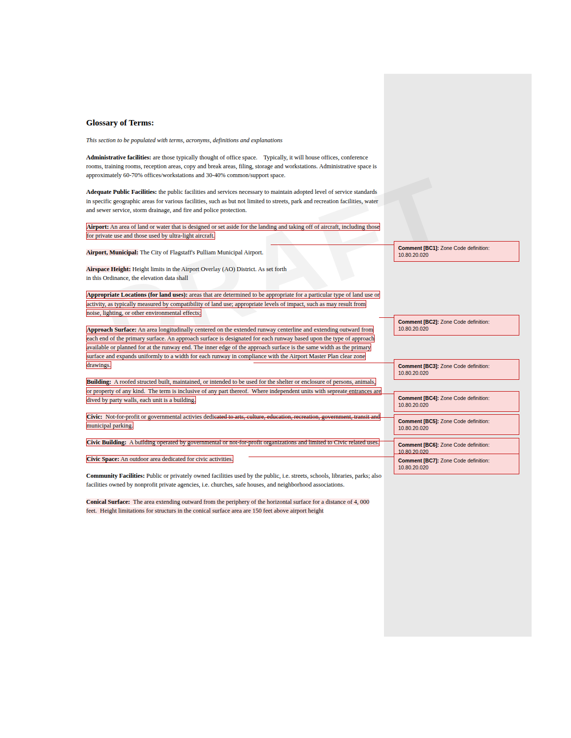DRAFT
Glossary of Terms:
This section to be populated with terms, acronyms, definitions and explanations
Administrative facilities: are those typically thought of office space. Typically, it will house offices, conference rooms, training rooms, reception areas, copy and break areas, filing, storage and workstations. Administrative space is approximately 60-70% offices/workstations and 30-40% common/support space.
Adequate Public Facilities: the public facilities and services necessary to maintain adopted level of service standards in specific geographic areas for various facilities, such as but not limited to streets, park and recreation facilities, water and sewer service, storm drainage, and fire and police protection.
Airport: An area of land or water that is designed or set aside for the landing and taking off of aircraft, including those for private use and those used by ultra-light aircraft.
Airport, Municipal: The City of Flagstaff's Pulliam Municipal Airport.
Airspace Height: Height limits in the Airport Overlay (AO) District. As set forth
in this Ordinance, the elevation data shall
Appropriate Locations (for land uses): areas that are determined to be appropriate for a particular type of land use or activity, as typically measured by compatibility of land use; appropriate levels of impact, such as may result from noise, lighting, or other environmental effects;
Approach Surface: An area longitudinally centered on the extended runway centerline and extending outward from each end of the primary surface. An approach surface is designated for each runway based upon the type of approach available or planned for at the runway end. The inner edge of the approach surface is the same width as the primary surface and expands uniformly to a width for each runway in compliance with the Airport Master Plan clear zone drawings.
Building: A roofed structed built, maintained, or intended to be used for the shelter or enclosure of persons, animals, or property of any kind. The term is inclusive of any part thereof. Where independent units with sepreate entrances are dived by party walls, each unit is a building.
Civic: Not-for-profit or governmental activies dedicated to arts, culture, education, recreation, government, transit and municipal parking.
Civic Building: A building operated by governmental or not-for-profit organizations and limited to Civic related uses.
Civic Space: An outdoor area dedicated for civic activities.
Community Facilities: Public or privately owned facilities used by the public, i.e. streets, schools, libraries, parks; also facilities owned by nonprofit private agencies, i.e. churches, safe houses, and neighborhood associations.
Conical Surface: The area extending outward from the periphery of the horizontal surface for a distance of 4, 000 feet. Height limitations for structurs in the conical surface area are 150 feet above airport height
Comment [BC1]: Zone Code definition: 10.80.20.020
Comment [BC2]: Zone Code definition: 10.80.20.020
Comment [BC3]: Zone Code definition: 10.80.20.020
Comment [BC4]: Zone Code definition: 10.80.20.020
Comment [BC5]: Zone Code definition: 10.80.20.020
Comment [BC6]: Zone Code definition: 10.80.20.020
Comment [BC7]: Zone Code definition: 10.80.20.020